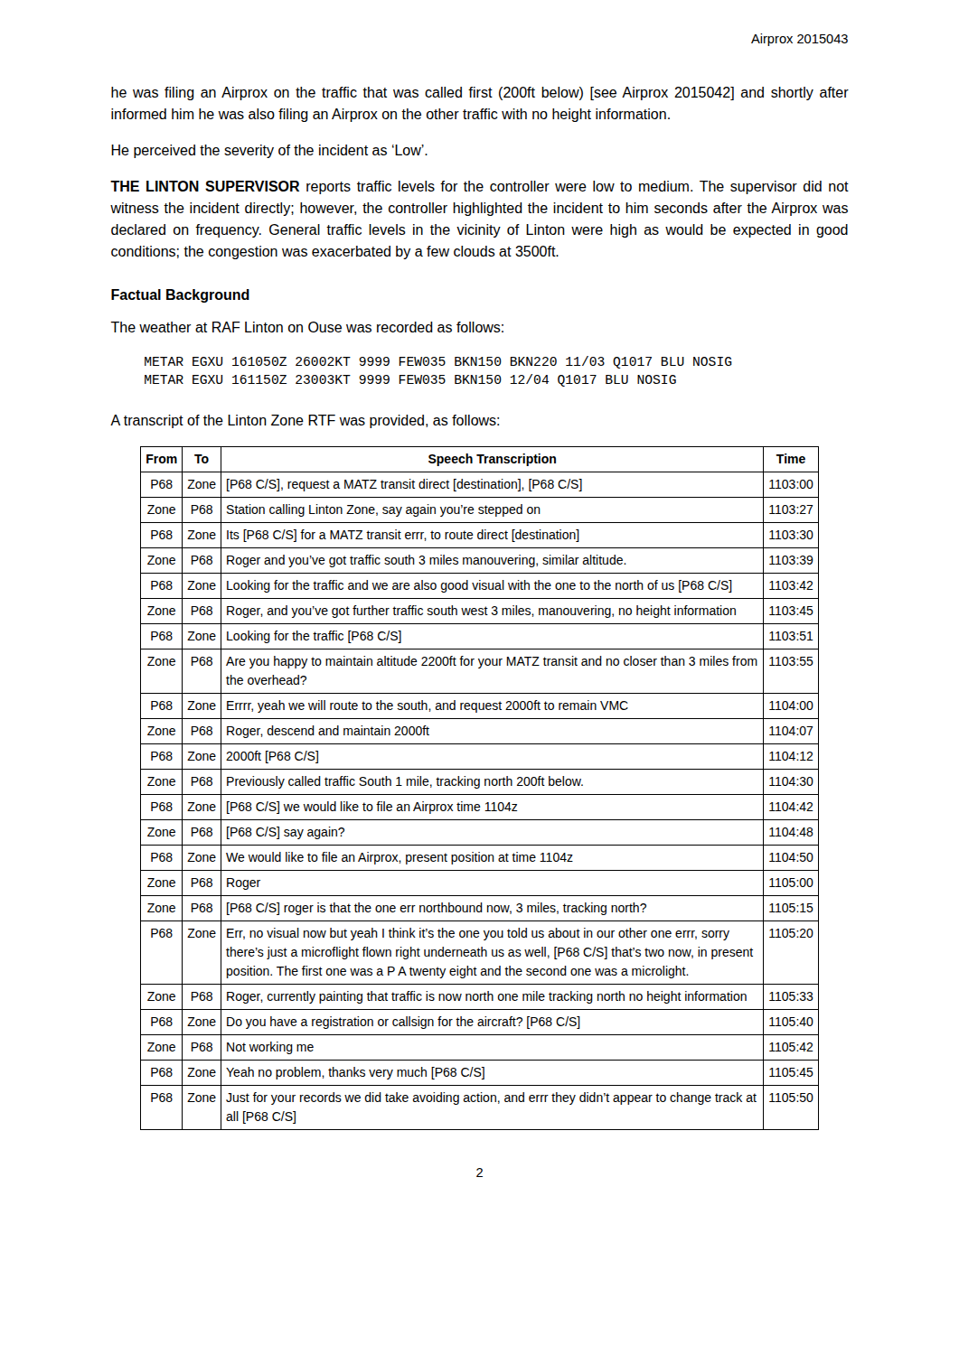Airprox 2015043
he was filing an Airprox on the traffic that was called first (200ft below) [see Airprox 2015042] and shortly after informed him he was also filing an Airprox on the other traffic with no height information.
He perceived the severity of the incident as ‘Low’.
THE LINTON SUPERVISOR reports traffic levels for the controller were low to medium. The supervisor did not witness the incident directly; however, the controller highlighted the incident to him seconds after the Airprox was declared on frequency. General traffic levels in the vicinity of Linton were high as would be expected in good conditions; the congestion was exacerbated by a few clouds at 3500ft.
Factual Background
The weather at RAF Linton on Ouse was recorded as follows:
METAR EGXU 161050Z 26002KT 9999 FEW035 BKN150 BKN220 11/03 Q1017 BLU NOSIG
METAR EGXU 161150Z 23003KT 9999 FEW035 BKN150 12/04 Q1017 BLU NOSIG
A transcript of the Linton Zone RTF was provided, as follows:
| From | To | Speech Transcription | Time |
| --- | --- | --- | --- |
| P68 | Zone | [P68 C/S], request a MATZ transit direct [destination], [P68 C/S] | 1103:00 |
| Zone | P68 | Station calling Linton Zone, say again you’re stepped on | 1103:27 |
| P68 | Zone | Its [P68 C/S] for a MATZ transit errr, to route direct [destination] | 1103:30 |
| Zone | P68 | Roger and you’ve got traffic south 3 miles manouvering, similar altitude. | 1103:39 |
| P68 | Zone | Looking for the traffic and we are also good visual with the one to the north of us [P68 C/S] | 1103:42 |
| Zone | P68 | Roger, and you’ve got further traffic south west 3 miles, manouvering, no height information | 1103:45 |
| P68 | Zone | Looking for the traffic [P68 C/S] | 1103:51 |
| Zone | P68 | Are you happy to maintain altitude 2200ft for your MATZ transit and no closer than 3 miles from the overhead? | 1103:55 |
| P68 | Zone | Errrr, yeah we will route to the south, and request 2000ft to remain VMC | 1104:00 |
| Zone | P68 | Roger, descend and maintain 2000ft | 1104:07 |
| P68 | Zone | 2000ft [P68 C/S] | 1104:12 |
| Zone | P68 | Previously called traffic South 1 mile, tracking north 200ft below. | 1104:30 |
| P68 | Zone | [P68 C/S] we would like to file an Airprox time 1104z | 1104:42 |
| Zone | P68 | [P68 C/S] say again? | 1104:48 |
| P68 | Zone | We would like to file an Airprox, present position at time 1104z | 1104:50 |
| Zone | P68 | Roger | 1105:00 |
| Zone | P68 | [P68 C/S] roger is that the one err northbound now, 3 miles, tracking north? | 1105:15 |
| P68 | Zone | Err, no visual now but yeah I think it’s the one you told us about in our other one errr, sorry there’s just a microflight flown right underneath us as well, [P68 C/S] that’s two now, in present position. The first one was a P A twenty eight and the second one was a microlight. | 1105:20 |
| Zone | P68 | Roger, currently painting that traffic is now north one mile tracking north no height information | 1105:33 |
| P68 | Zone | Do you have a registration or callsign for the aircraft? [P68 C/S] | 1105:40 |
| Zone | P68 | Not working me | 1105:42 |
| P68 | Zone | Yeah no problem, thanks very much [P68 C/S] | 1105:45 |
| P68 | Zone | Just for your records we did take avoiding action, and errr they didn’t appear to change track at all [P68 C/S] | 1105:50 |
2